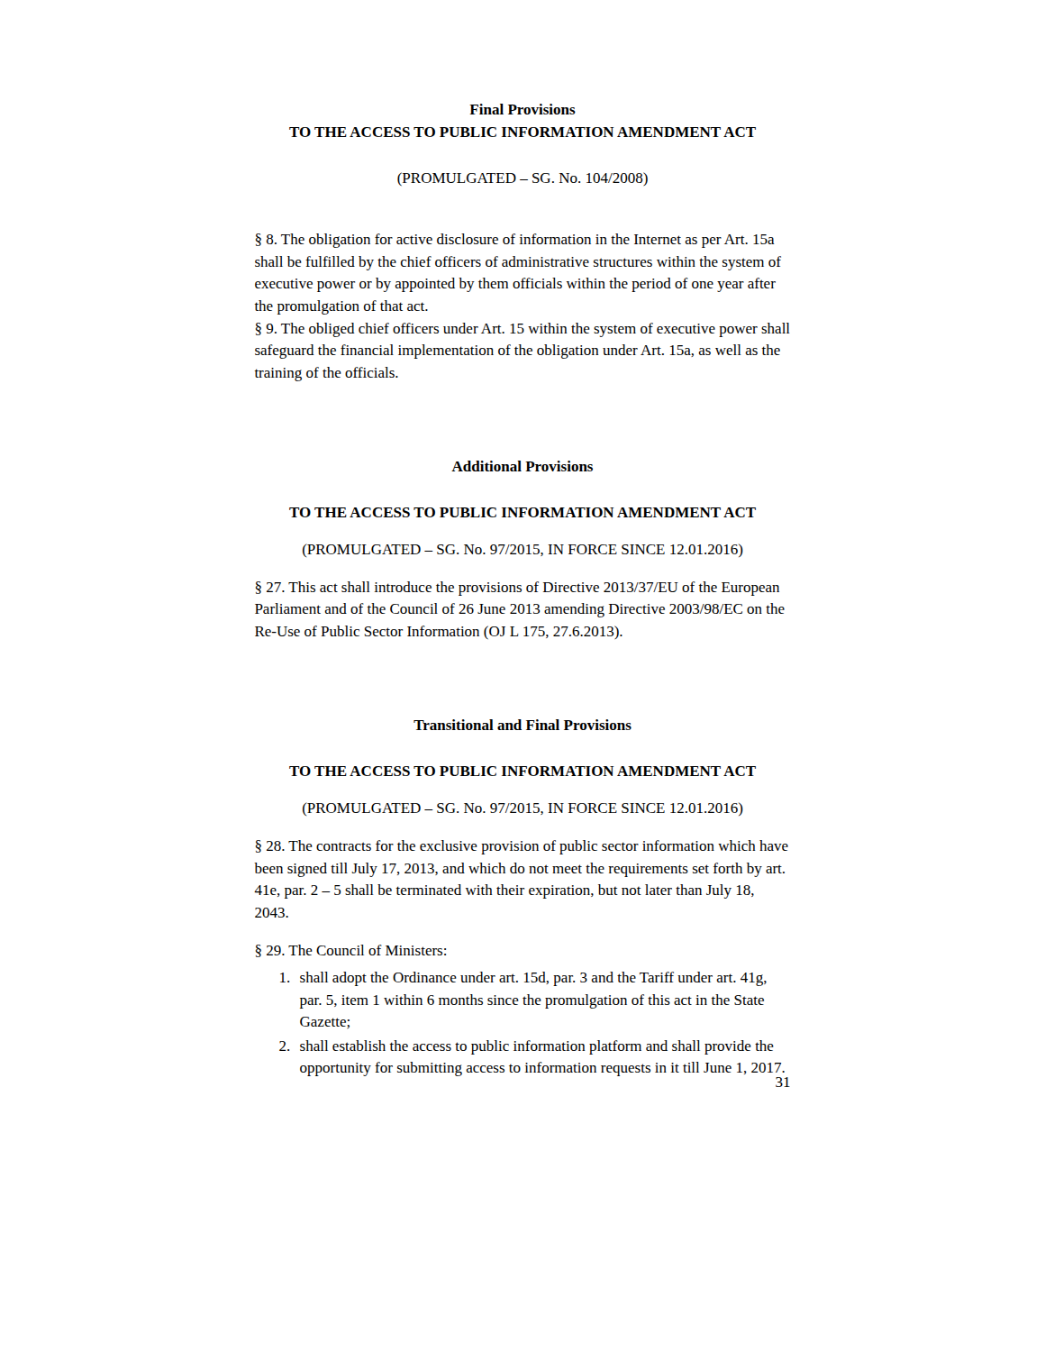Final Provisions
TO THE ACCESS TO PUBLIC INFORMATION AMENDMENT ACT
(PROMULGATED – SG. No. 104/2008)
§ 8. The obligation for active disclosure of information in the Internet as per Art. 15a shall be fulfilled by the chief officers of administrative structures within the system of executive power or by appointed by them officials within the period of one year after the promulgation of that act.
§ 9. The obliged chief officers under Art. 15 within the system of executive power shall safeguard the financial implementation of the obligation under Art. 15a, as well as the training of the officials.
Additional Provisions
TO THE ACCESS TO PUBLIC INFORMATION AMENDMENT ACT
(PROMULGATED – SG. No. 97/2015, IN FORCE SINCE 12.01.2016)
§ 27. This act shall introduce the provisions of Directive 2013/37/EU of the European Parliament and of the Council of 26 June 2013 amending Directive 2003/98/EC on the Re-Use of Public Sector Information (OJ L 175, 27.6.2013).
Transitional and Final Provisions
TO THE ACCESS TO PUBLIC INFORMATION AMENDMENT ACT
(PROMULGATED – SG. No. 97/2015, IN FORCE SINCE 12.01.2016)
§ 28. The contracts for the exclusive provision of public sector information which have been signed till July 17, 2013, and which do not meet the requirements set forth by art. 41e, par. 2 – 5 shall be terminated with their expiration, but not later than July 18, 2043.
§ 29. The Council of Ministers:
shall adopt the Ordinance under art. 15d, par. 3 and the Tariff under art. 41g, par. 5, item 1 within 6 months since the promulgation of this act in the State Gazette;
shall establish the access to public information platform and shall provide the opportunity for submitting access to information requests in it till June 1, 2017.
31